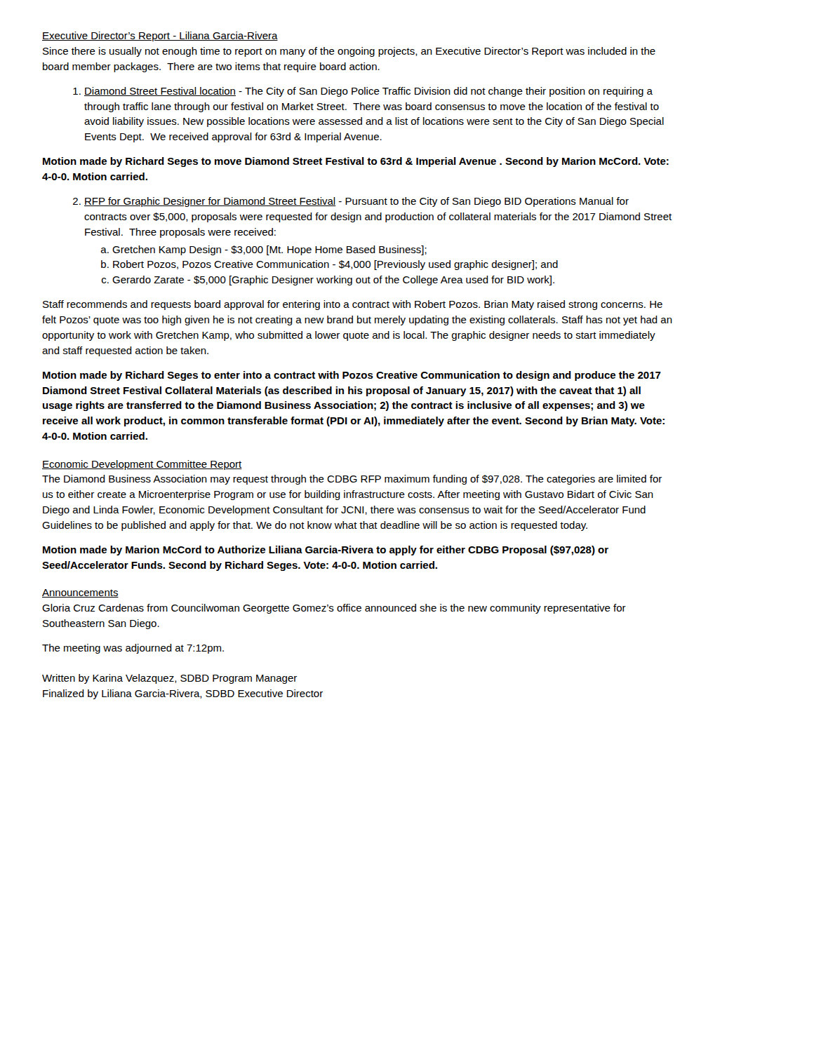Executive Director’s Report - Liliana Garcia-Rivera
Since there is usually not enough time to report on many of the ongoing projects, an Executive Director’s Report was included in the board member packages. There are two items that require board action.
Diamond Street Festival location - The City of San Diego Police Traffic Division did not change their position on requiring a through traffic lane through our festival on Market Street. There was board consensus to move the location of the festival to avoid liability issues. New possible locations were assessed and a list of locations were sent to the City of San Diego Special Events Dept. We received approval for 63rd & Imperial Avenue.
Motion made by Richard Seges to move Diamond Street Festival to 63rd & Imperial Avenue . Second by Marion McCord. Vote: 4-0-0. Motion carried.
RFP for Graphic Designer for Diamond Street Festival - Pursuant to the City of San Diego BID Operations Manual for contracts over $5,000, proposals were requested for design and production of collateral materials for the 2017 Diamond Street Festival. Three proposals were received:
Gretchen Kamp Design - $3,000 [Mt. Hope Home Based Business];
Robert Pozos, Pozos Creative Communication - $4,000 [Previously used graphic designer]; and
Gerardo Zarate - $5,000 [Graphic Designer working out of the College Area used for BID work].
Staff recommends and requests board approval for entering into a contract with Robert Pozos. Brian Maty raised strong concerns. He felt Pozos’ quote was too high given he is not creating a new brand but merely updating the existing collaterals. Staff has not yet had an opportunity to work with Gretchen Kamp, who submitted a lower quote and is local. The graphic designer needs to start immediately and staff requested action be taken.
Motion made by Richard Seges to enter into a contract with Pozos Creative Communication to design and produce the 2017 Diamond Street Festival Collateral Materials (as described in his proposal of January 15, 2017) with the caveat that 1) all usage rights are transferred to the Diamond Business Association; 2) the contract is inclusive of all expenses; and 3) we receive all work product, in common transferable format (PDI or AI), immediately after the event. Second by Brian Maty. Vote: 4-0-0. Motion carried.
Economic Development Committee Report
The Diamond Business Association may request through the CDBG RFP maximum funding of $97,028. The categories are limited for us to either create a Microenterprise Program or use for building infrastructure costs. After meeting with Gustavo Bidart of Civic San Diego and Linda Fowler, Economic Development Consultant for JCNI, there was consensus to wait for the Seed/Accelerator Fund Guidelines to be published and apply for that. We do not know what that deadline will be so action is requested today.
Motion made by Marion McCord to Authorize Liliana Garcia-Rivera to apply for either CDBG Proposal ($97,028) or Seed/Accelerator Funds. Second by Richard Seges. Vote: 4-0-0. Motion carried.
Announcements
Gloria Cruz Cardenas from Councilwoman Georgette Gomez’s office announced she is the new community representative for Southeastern San Diego.
The meeting was adjourned at 7:12pm.
Written by Karina Velazquez, SDBD Program Manager
Finalized by Liliana Garcia-Rivera, SDBD Executive Director